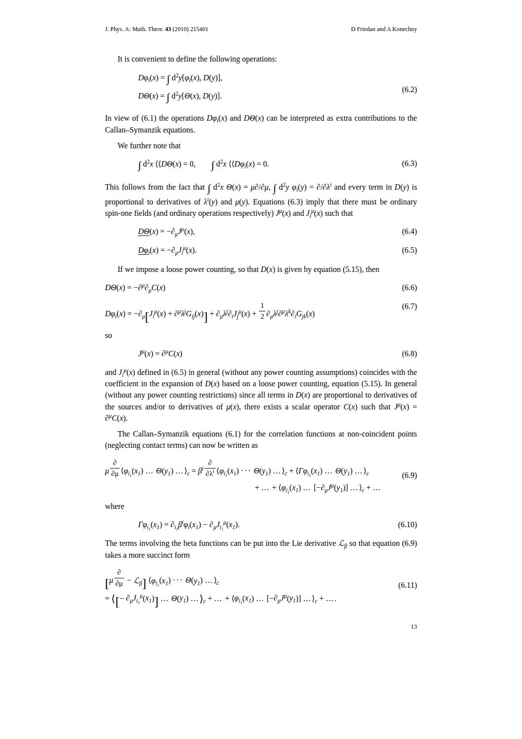J. Phys. A: Math. Theor. 43 (2010) 215401
D Friedan and A Konechny
It is convenient to define the following operations:
Dφi(x) = ∫ d2y[φi(x), D(y)], DΘ(x) = ∫ d2y[Θ(x), D(y)]. (6.2)
In view of (6.1) the operations Dφi(x) and DΘ(x) can be interpreted as extra contributions to the Callan–Symanzik equations.
We further note that
∫ d2x ⟨⟨DΘ(x) = 0, ∫ d2x ⟨⟨Dφi(x) = 0. (6.3)
This follows from the fact that ∫ d2x Θ(x) = μ∂/∂μ, ∫ d2y φi(y) = ∂/∂λi and every term in D(y) is proportional to derivatives of λi(y) and μ(y). Equations (6.3) imply that there must be ordinary spin-one fields (and ordinary operations respectively) Jμ(x) and Jiμ(x) such that
DΘ(x) = −∂μJμ(x), (6.4)
Dφi(x) = −∂μJiμ(x). (6.5)
If we impose a loose power counting, so that D(x) is given by equation (5.15), then
DΘ(x) = −∂μ∂μC(x) (6.6)
Dφi(x) = −∂μ[Jiμ(x) + ∂μλjGij(x)] + ∂μλj∂iJjμ(x) + 12∂μλj∂μλk∂iGjk(x) (6.7)
so
Jμ(x) = ∂μC(x) (6.8)
and Jiμ(x) defined in (6.5) in general (without any power counting assumptions) coincides with the coefficient in the expansion of D(x) based on a loose power counting, equation (5.15). In general (without any power counting restrictions) since all terms in D(x) are proportional to derivatives of the sources and/or to derivatives of μ(x), there exists a scalar operator C(x) such that Jμ(x) = ∂μC(x).
The Callan–Symanzik equations (6.1) for the correlation functions at non-coincident points (neglecting contact terms) can now be written as
μ∂∂μ⟨φi1(x1) … Θ(y1) …⟩c = βi∂∂λi⟨φi1(x1) ··· Θ(y1) …⟩c + ⟨Γφi1(x1) … Θ(y1) …⟩c + … + ⟨φi1(x1) … [−∂μJμ(y1)] …⟩c + … (6.9)
where
Γφi1(x1) = ∂i1βiφi(x1) − ∂μJi1μ(x1). (6.10)
The terms involving the beta functions can be put into the Lie derivative ℒβ so that equation (6.9) takes a more succinct form
[μ∂∂μ − ℒβ] ⟨φi1(x1) ··· Θ(y1) …⟩c = ⟨[− ∂μJi1μ(x1)] … Θ(y1) …⟩c + … + ⟨φi1(x1) … [−∂μJμ(y1)] …⟩c + …. (6.11)
13